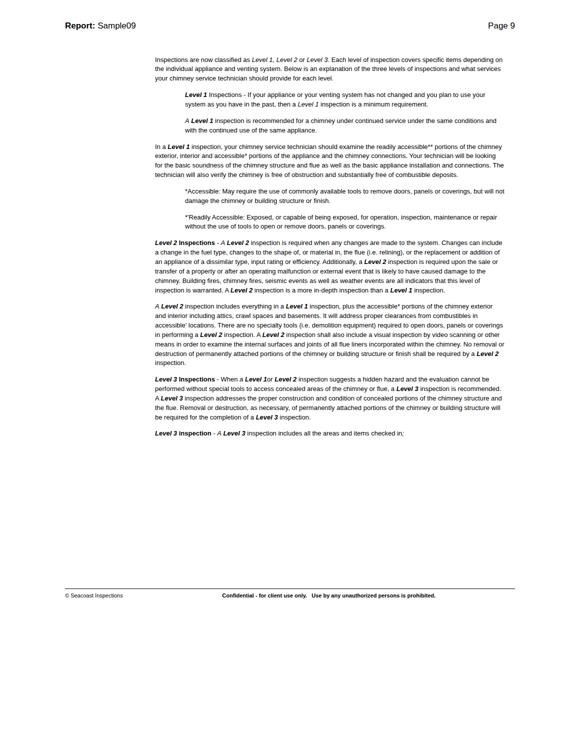Report: Sample09
Page 9
Inspections are now classified as Level 1, Level 2 or Level 3. Each level of inspection covers specific items depending on the individual appliance and venting system. Below is an explanation of the three levels of inspections and what services your chimney service technician should provide for each level.
Level 1 Inspections - If your appliance or your venting system has not changed and you plan to use your system as you have in the past, then a Level 1 inspection is a minimum requirement.
A Level 1 inspection is recommended for a chimney under continued service under the same conditions and with the continued use of the same appliance.
In a Level 1 inspection, your chimney service technician should examine the readily accessible** portions of the chimney exterior, interior and accessible* portions of the appliance and the chimney connections. Your technician will be looking for the basic soundness of the chimney structure and flue as well as the basic appliance installation and connections. The technician will also verify the chimney is free of obstruction and substantially free of combustible deposits.
*Accessible: May require the use of commonly available tools to remove doors, panels or coverings, but will not damage the chimney or building structure or finish.
*'Readily Accessible: Exposed, or capable of being exposed, for operation, inspection, maintenance or repair without the use of tools to open or remove doors, panels or coverings.
Level 2 Inspections - A Level 2 inspection is required when any changes are made to the system. Changes can include a change in the fuel type, changes to the shape of, or material in, the flue (i.e. relining), or the replacement or addition of an appliance of a dissimilar type, input rating or efficiency. Additionally, a Level 2 inspection is required upon the sale or transfer of a property or after an operating malfunction or external event that is likely to have caused damage to the chimney. Building fires, chimney fires, seismic events as well as weather events are all indicators that this level of inspection is warranted. A Level 2 inspection is a more in-depth inspection than a Level 1 inspection.
A Level 2 inspection includes everything in a Level 1 inspection, plus the accessible* portions of the chimney exterior and interior including attics, crawl spaces and basements. It will address proper clearances from combustibles in accessible' locations. There are no specialty tools (i.e. demolition equipment) required to open doors, panels or coverings in performing a Level 2 inspection. A Level 2 inspection shall also include a visual inspection by video scanning or other means in order to examine the internal surfaces and joints of all flue liners incorporated within the chimney. No removal or destruction of permanently attached portions of the chimney or building structure or finish shall be required by a Level 2 inspection.
Level 3 Inspections - When a Level 1or Level 2 inspection suggests a hidden hazard and the evaluation cannot be performed without special tools to access concealed areas of the chimney or flue, a Level 3 inspection is recommended. A Level 3 inspection addresses the proper construction and condition of concealed portions of the chimney structure and the flue. Removal or destruction, as necessary, of permanently attached portions of the chimney or building structure will be required for the completion of a Level 3 inspection.
Level 3 inspection - A Level 3 inspection includes all the areas and items checked in;
© Seacoast Inspections
Confidential - for client use only. Use by any unauthorized persons is prohibited.